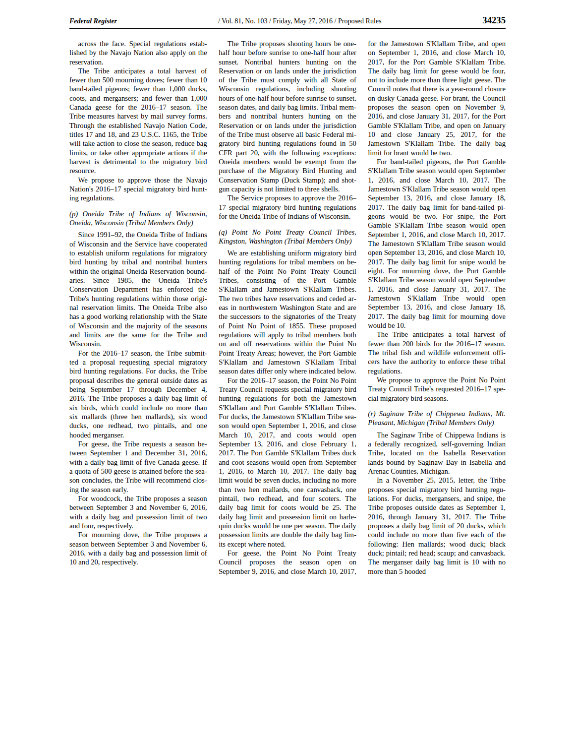Federal Register / Vol. 81, No. 103 / Friday, May 27, 2016 / Proposed Rules 34235
across the face. Special regulations established by the Navajo Nation also apply on the reservation.
The Tribe anticipates a total harvest of fewer than 500 mourning doves; fewer than 10 band-tailed pigeons; fewer than 1,000 ducks, coots, and mergansers; and fewer than 1,000 Canada geese for the 2016–17 season. The Tribe measures harvest by mail survey forms. Through the established Navajo Nation Code, titles 17 and 18, and 23 U.S.C. 1165, the Tribe will take action to close the season, reduce bag limits, or take other appropriate actions if the harvest is detrimental to the migratory bird resource.
We propose to approve those the Navajo Nation's 2016–17 special migratory bird hunting regulations.
(p) Oneida Tribe of Indians of Wisconsin, Oneida, Wisconsin (Tribal Members Only)
Since 1991–92, the Oneida Tribe of Indians of Wisconsin and the Service have cooperated to establish uniform regulations for migratory bird hunting by tribal and nontribal hunters within the original Oneida Reservation boundaries. Since 1985, the Oneida Tribe's Conservation Department has enforced the Tribe's hunting regulations within those original reservation limits. The Oneida Tribe also has a good working relationship with the State of Wisconsin and the majority of the seasons and limits are the same for the Tribe and Wisconsin.
For the 2016–17 season, the Tribe submitted a proposal requesting special migratory bird hunting regulations. For ducks, the Tribe proposal describes the general outside dates as being September 17 through December 4, 2016. The Tribe proposes a daily bag limit of six birds, which could include no more than six mallards (three hen mallards), six wood ducks, one redhead, two pintails, and one hooded merganser.
For geese, the Tribe requests a season between September 1 and December 31, 2016, with a daily bag limit of five Canada geese. If a quota of 500 geese is attained before the season concludes, the Tribe will recommend closing the season early.
For woodcock, the Tribe proposes a season between September 3 and November 6, 2016, with a daily bag and possession limit of two and four, respectively.
For mourning dove, the Tribe proposes a season between September 3 and November 6, 2016, with a daily bag and possession limit of 10 and 20, respectively.
The Tribe proposes shooting hours be one-half hour before sunrise to one-half hour after sunset. Nontribal hunters hunting on the Reservation or on lands under the jurisdiction of the Tribe must comply with all State of Wisconsin regulations, including shooting hours of one-half hour before sunrise to sunset, season dates, and daily bag limits. Tribal members and nontribal hunters hunting on the Reservation or on lands under the jurisdiction of the Tribe must observe all basic Federal migratory bird hunting regulations found in 50 CFR part 20, with the following exceptions: Oneida members would be exempt from the purchase of the Migratory Bird Hunting and Conservation Stamp (Duck Stamp); and shotgun capacity is not limited to three shells.
The Service proposes to approve the 2016–17 special migratory bird hunting regulations for the Oneida Tribe of Indians of Wisconsin.
(q) Point No Point Treaty Council Tribes, Kingston, Washington (Tribal Members Only)
We are establishing uniform migratory bird hunting regulations for tribal members on behalf of the Point No Point Treaty Council Tribes, consisting of the Port Gamble S'Klallam and Jamestown S'Klallam Tribes. The two tribes have reservations and ceded areas in northwestern Washington State and are the successors to the signatories of the Treaty of Point No Point of 1855. These proposed regulations will apply to tribal members both on and off reservations within the Point No Point Treaty Areas; however, the Port Gamble S'Klallam and Jamestown S'Klallam Tribal season dates differ only where indicated below.
For the 2016–17 season, the Point No Point Treaty Council requests special migratory bird hunting regulations for both the Jamestown S'Klallam and Port Gamble S'Klallam Tribes. For ducks, the Jamestown S'Klallam Tribe season would open September 1, 2016, and close March 10, 2017, and coots would open September 13, 2016, and close February 1, 2017. The Port Gamble S'Klallam Tribes duck and coot seasons would open from September 1, 2016, to March 10, 2017. The daily bag limit would be seven ducks, including no more than two hen mallards, one canvasback, one pintail, two redhead, and four scoters. The daily bag limit for coots would be 25. The daily bag limit and possession limit on harlequin ducks would be one per season. The daily possession limits are double the daily bag limits except where noted.
For geese, the Point No Point Treaty Council proposes the season open on September 9, 2016, and close March 10, 2017, for the Jamestown S'Klallam Tribe, and open on September 1, 2016, and close March 10, 2017, for the Port Gamble S'Klallam Tribe. The daily bag limit for geese would be four, not to include more than three light geese. The Council notes that there is a year-round closure on dusky Canada geese. For brant, the Council proposes the season open on November 9, 2016, and close January 31, 2017, for the Port Gamble S'Klallam Tribe, and open on January 10 and close January 25, 2017, for the Jamestown S'Klallam Tribe. The daily bag limit for brant would be two.
For band-tailed pigeons, the Port Gamble S'Klallam Tribe season would open September 1, 2016, and close March 10, 2017. The Jamestown S'Klallam Tribe season would open September 13, 2016, and close January 18, 2017. The daily bag limit for band-tailed pigeons would be two. For snipe, the Port Gamble S'Klallam Tribe season would open September 1, 2016, and close March 10, 2017. The Jamestown S'Klallam Tribe season would open September 13, 2016, and close March 10, 2017. The daily bag limit for snipe would be eight. For mourning dove, the Port Gamble S'Klallam Tribe season would open September 1, 2016, and close January 31, 2017. The Jamestown S'Klallam Tribe would open September 13, 2016, and close January 18, 2017. The daily bag limit for mourning dove would be 10.
The Tribe anticipates a total harvest of fewer than 200 birds for the 2016–17 season. The tribal fish and wildlife enforcement officers have the authority to enforce these tribal regulations.
We propose to approve the Point No Point Treaty Council Tribe's requested 2016–17 special migratory bird seasons.
(r) Saginaw Tribe of Chippewa Indians, Mt. Pleasant, Michigan (Tribal Members Only)
The Saginaw Tribe of Chippewa Indians is a federally recognized, self-governing Indian Tribe, located on the Isabella Reservation lands bound by Saginaw Bay in Isabella and Arenac Counties, Michigan.
In a November 25, 2015, letter, the Tribe proposes special migratory bird hunting regulations. For ducks, mergansers, and snipe, the Tribe proposes outside dates as September 1, 2016, through January 31, 2017. The Tribe proposes a daily bag limit of 20 ducks, which could include no more than five each of the following: Hen mallards; wood duck; black duck; pintail; red head; scaup; and canvasback. The merganser daily bag limit is 10 with no more than 5 hooded